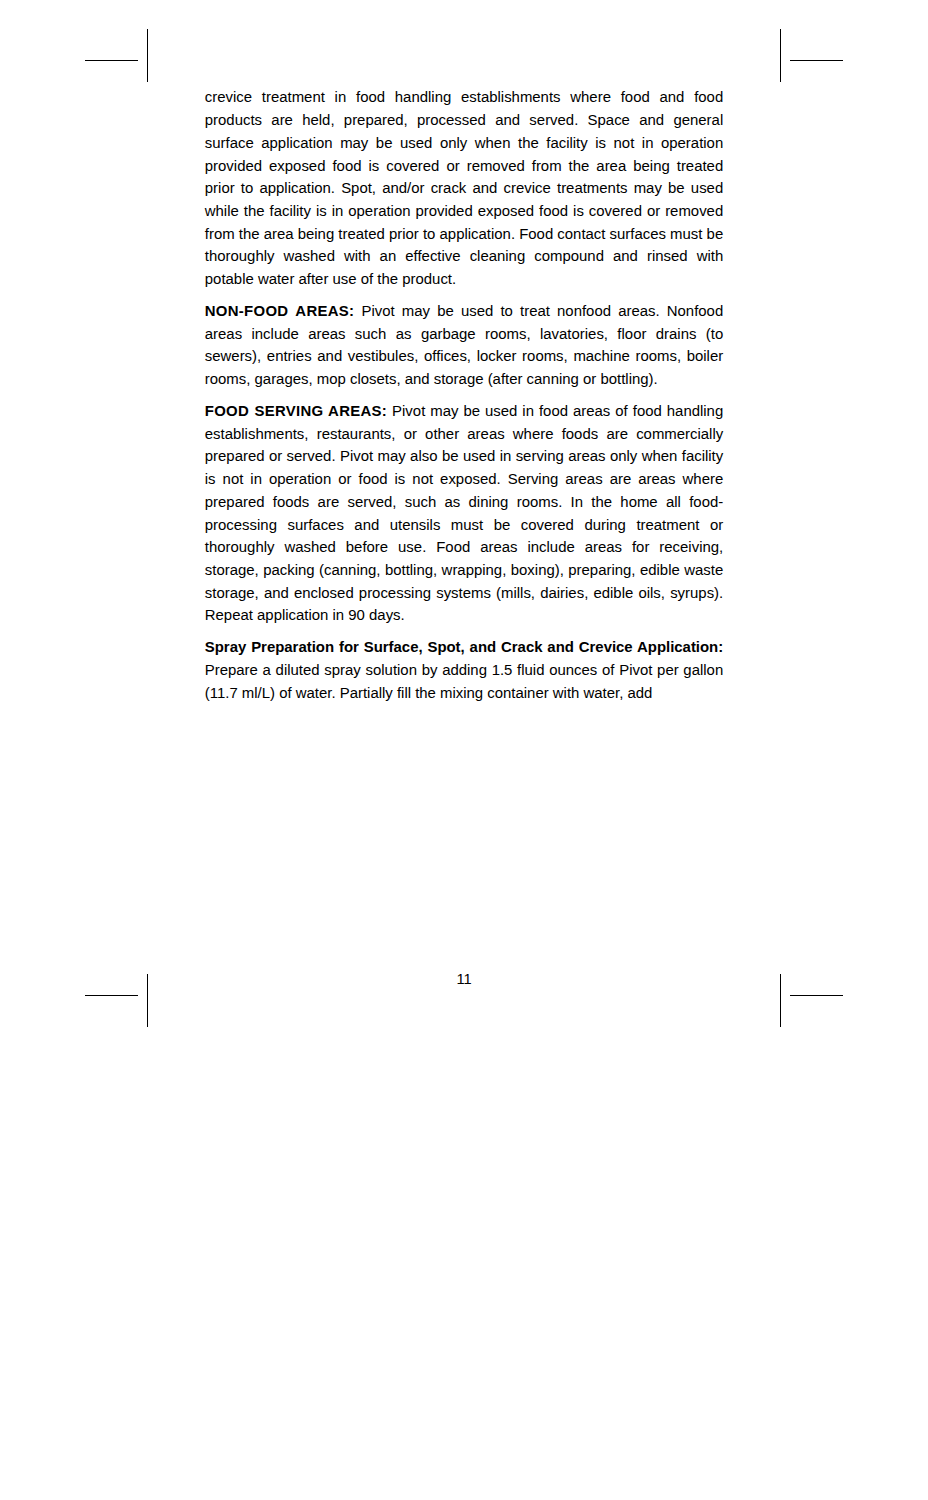crevice treatment in food handling establishments where food and food products are held, prepared, processed and served. Space and general surface application may be used only when the facility is not in operation provided exposed food is covered or removed from the area being treated prior to application. Spot, and/or crack and crevice treatments may be used while the facility is in operation provided exposed food is covered or removed from the area being treated prior to application. Food contact surfaces must be thoroughly washed with an effective cleaning compound and rinsed with potable water after use of the product.
NON-FOOD AREAS: Pivot may be used to treat nonfood areas. Nonfood areas include areas such as garbage rooms, lavatories, floor drains (to sewers), entries and vestibules, offices, locker rooms, machine rooms, boiler rooms, garages, mop closets, and storage (after canning or bottling).
FOOD SERVING AREAS: Pivot may be used in food areas of food handling establishments, restaurants, or other areas where foods are commercially prepared or served. Pivot may also be used in serving areas only when facility is not in operation or food is not exposed. Serving areas are areas where prepared foods are served, such as dining rooms. In the home all food-processing surfaces and utensils must be covered during treatment or thoroughly washed before use. Food areas include areas for receiving, storage, packing (canning, bottling, wrapping, boxing), preparing, edible waste storage, and enclosed processing systems (mills, dairies, edible oils, syrups). Repeat application in 90 days.
Spray Preparation for Surface, Spot, and Crack and Crevice Application: Prepare a diluted spray solution by adding 1.5 fluid ounces of Pivot per gallon (11.7 ml/L) of water. Partially fill the mixing container with water, add
11